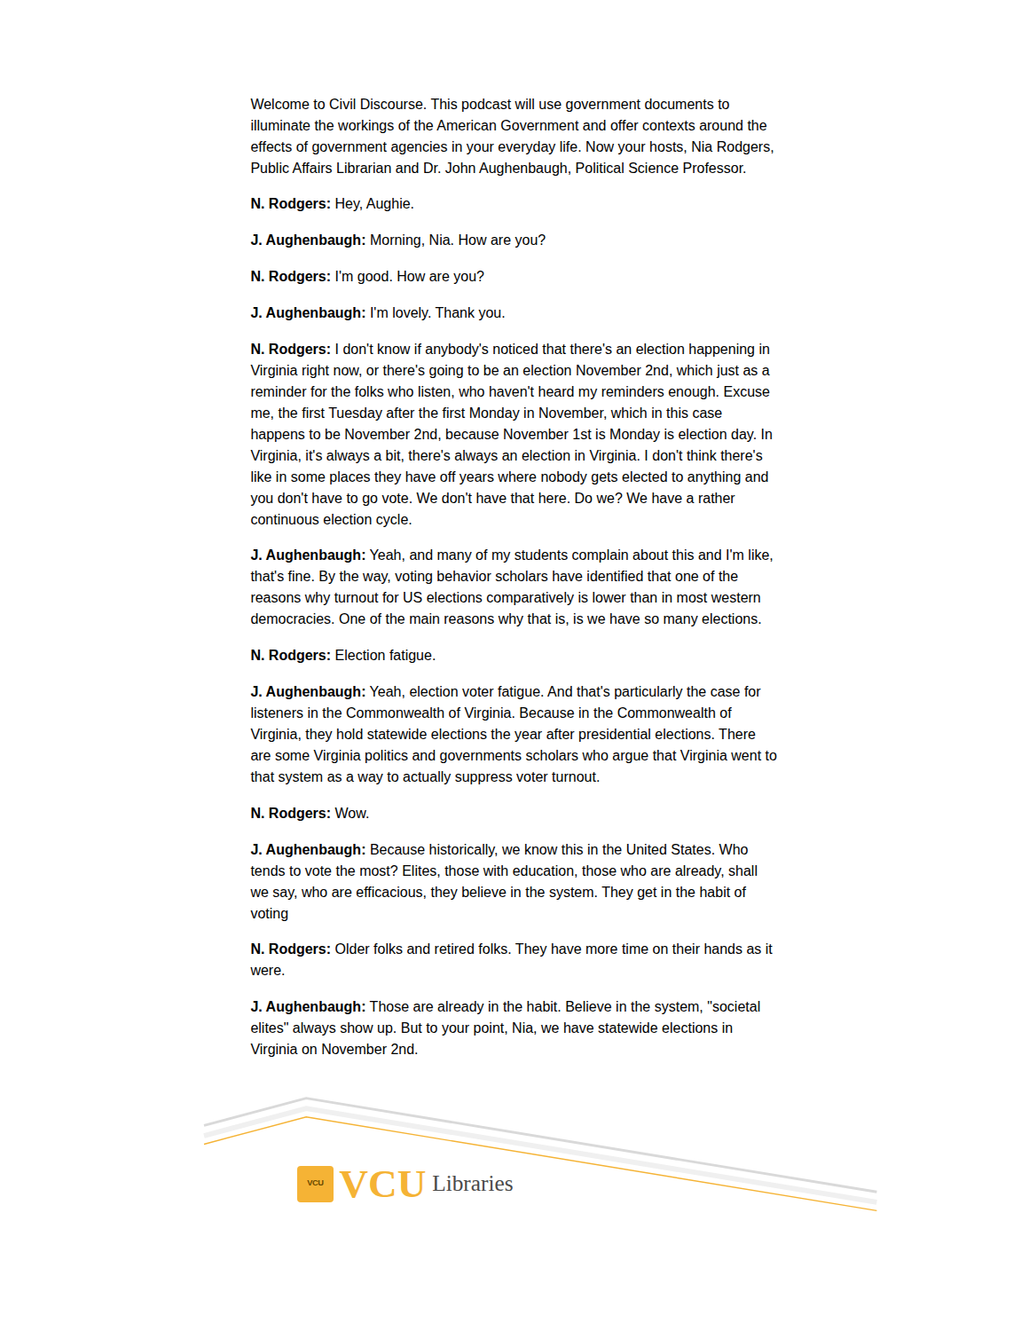Welcome to Civil Discourse. This podcast will use government documents to illuminate the workings of the American Government and offer contexts around the effects of government agencies in your everyday life. Now your hosts, Nia Rodgers, Public Affairs Librarian and Dr. John Aughenbaugh, Political Science Professor.
N. Rodgers: Hey, Aughie.
J. Aughenbaugh: Morning, Nia. How are you?
N. Rodgers: I'm good. How are you?
J. Aughenbaugh: I'm lovely. Thank you.
N. Rodgers: I don't know if anybody's noticed that there's an election happening in Virginia right now, or there's going to be an election November 2nd, which just as a reminder for the folks who listen, who haven't heard my reminders enough. Excuse me, the first Tuesday after the first Monday in November, which in this case happens to be November 2nd, because November 1st is Monday is election day. In Virginia, it's always a bit, there's always an election in Virginia. I don't think there's like in some places they have off years where nobody gets elected to anything and you don't have to go vote. We don't have that here. Do we? We have a rather continuous election cycle.
J. Aughenbaugh: Yeah, and many of my students complain about this and I'm like, that's fine. By the way, voting behavior scholars have identified that one of the reasons why turnout for US elections comparatively is lower than in most western democracies. One of the main reasons why that is, is we have so many elections.
N. Rodgers: Election fatigue.
J. Aughenbaugh: Yeah, election voter fatigue. And that's particularly the case for listeners in the Commonwealth of Virginia. Because in the Commonwealth of Virginia, they hold statewide elections the year after presidential elections. There are some Virginia politics and governments scholars who argue that Virginia went to that system as a way to actually suppress voter turnout.
N. Rodgers: Wow.
J. Aughenbaugh: Because historically, we know this in the United States. Who tends to vote the most? Elites, those with education, those who are already, shall we say, who are efficacious, they believe in the system. They get in the habit of voting
N. Rodgers: Older folks and retired folks. They have more time on their hands as it were.
J. Aughenbaugh: Those are already in the habit. Believe in the system, "societal elites" always show up. But to your point, Nia, we have statewide elections in Virginia on November 2nd.
VCU
VCU Libraries